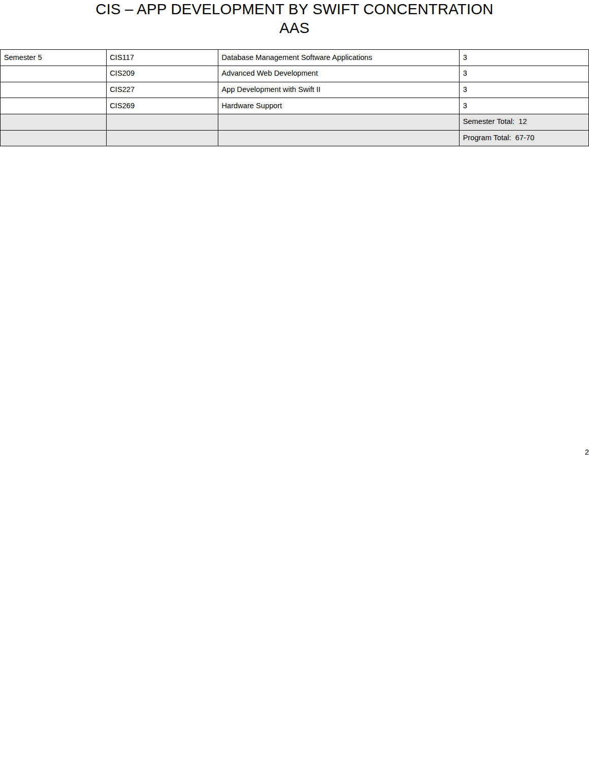CIS – APP DEVELOPMENT BY SWIFT CONCENTRATION
AAS
| Semester 5 | CIS117 | Database Management Software Applications | 3 |
| | CIS209 | Advanced Web Development | 3 |
| | CIS227 | App Development with Swift II | 3 |
| | CIS269 | Hardware Support | 3 |
| | | | Semester Total: 12 |
| | | | Program Total: 67-70 |
2